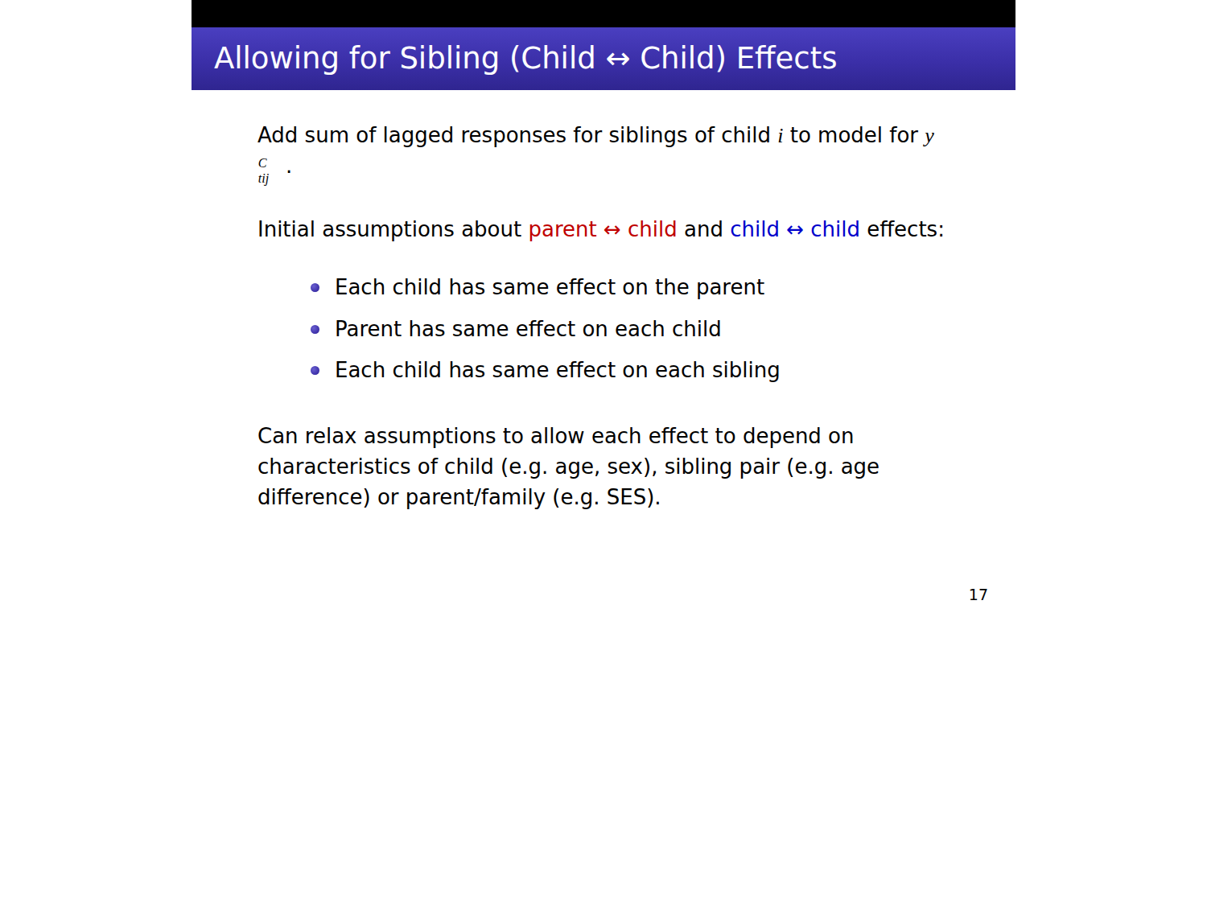Allowing for Sibling (Child ↔ Child) Effects
Add sum of lagged responses for siblings of child i to model for yCtij.
Initial assumptions about parent ↔ child and child ↔ child effects:
Each child has same effect on the parent
Parent has same effect on each child
Each child has same effect on each sibling
Can relax assumptions to allow each effect to depend on characteristics of child (e.g. age, sex), sibling pair (e.g. age difference) or parent/family (e.g. SES).
17